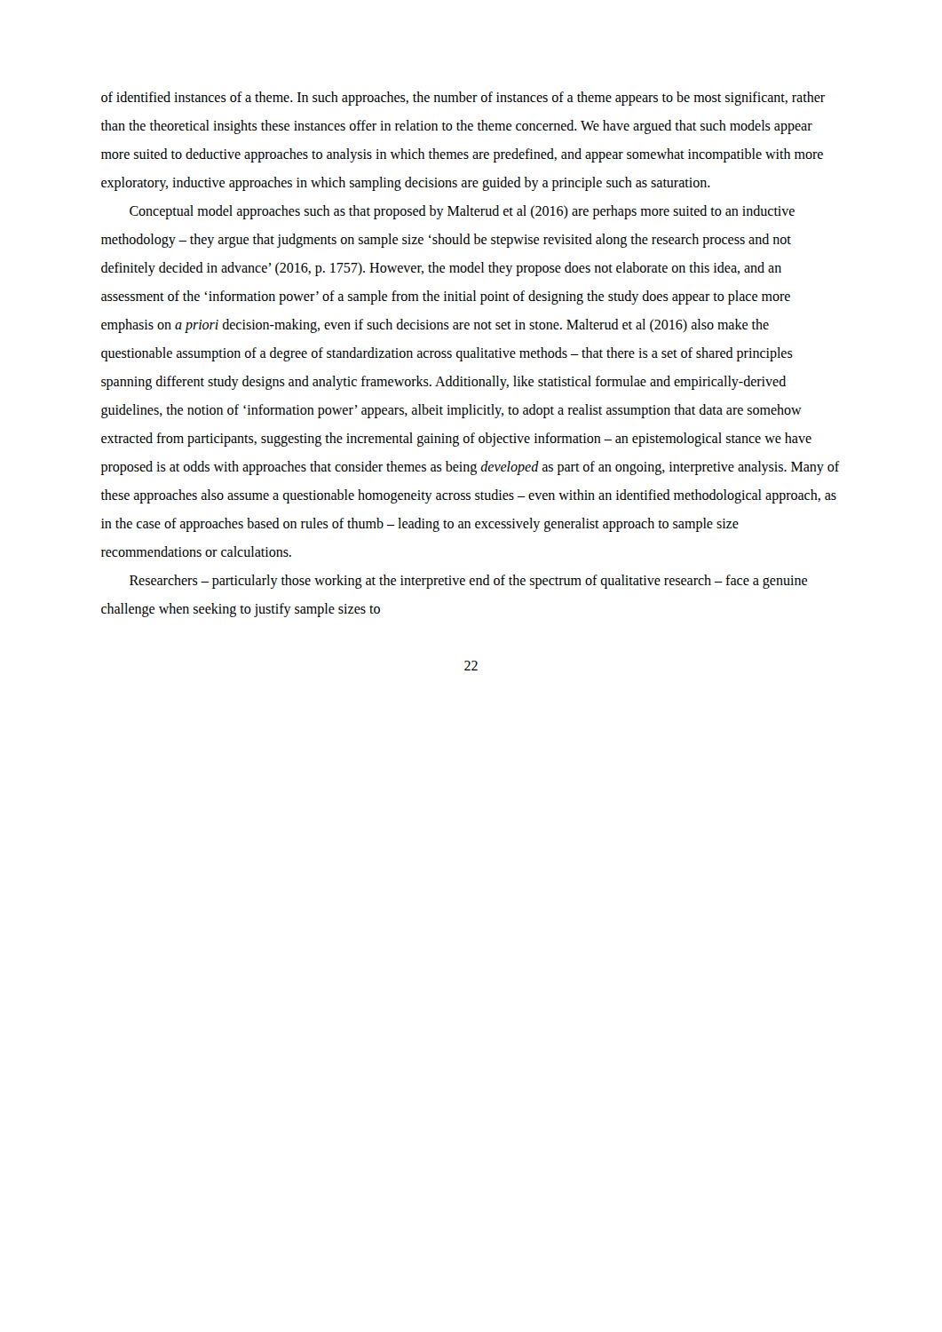of identified instances of a theme. In such approaches, the number of instances of a theme appears to be most significant, rather than the theoretical insights these instances offer in relation to the theme concerned. We have argued that such models appear more suited to deductive approaches to analysis in which themes are predefined, and appear somewhat incompatible with more exploratory, inductive approaches in which sampling decisions are guided by a principle such as saturation.
Conceptual model approaches such as that proposed by Malterud et al (2016) are perhaps more suited to an inductive methodology – they argue that judgments on sample size ‘should be stepwise revisited along the research process and not definitely decided in advance’ (2016, p. 1757). However, the model they propose does not elaborate on this idea, and an assessment of the ‘information power’ of a sample from the initial point of designing the study does appear to place more emphasis on a priori decision-making, even if such decisions are not set in stone. Malterud et al (2016) also make the questionable assumption of a degree of standardization across qualitative methods – that there is a set of shared principles spanning different study designs and analytic frameworks. Additionally, like statistical formulae and empirically-derived guidelines, the notion of ‘information power’ appears, albeit implicitly, to adopt a realist assumption that data are somehow extracted from participants, suggesting the incremental gaining of objective information – an epistemological stance we have proposed is at odds with approaches that consider themes as being developed as part of an ongoing, interpretive analysis. Many of these approaches also assume a questionable homogeneity across studies – even within an identified methodological approach, as in the case of approaches based on rules of thumb – leading to an excessively generalist approach to sample size recommendations or calculations.
Researchers – particularly those working at the interpretive end of the spectrum of qualitative research – face a genuine challenge when seeking to justify sample sizes to
22